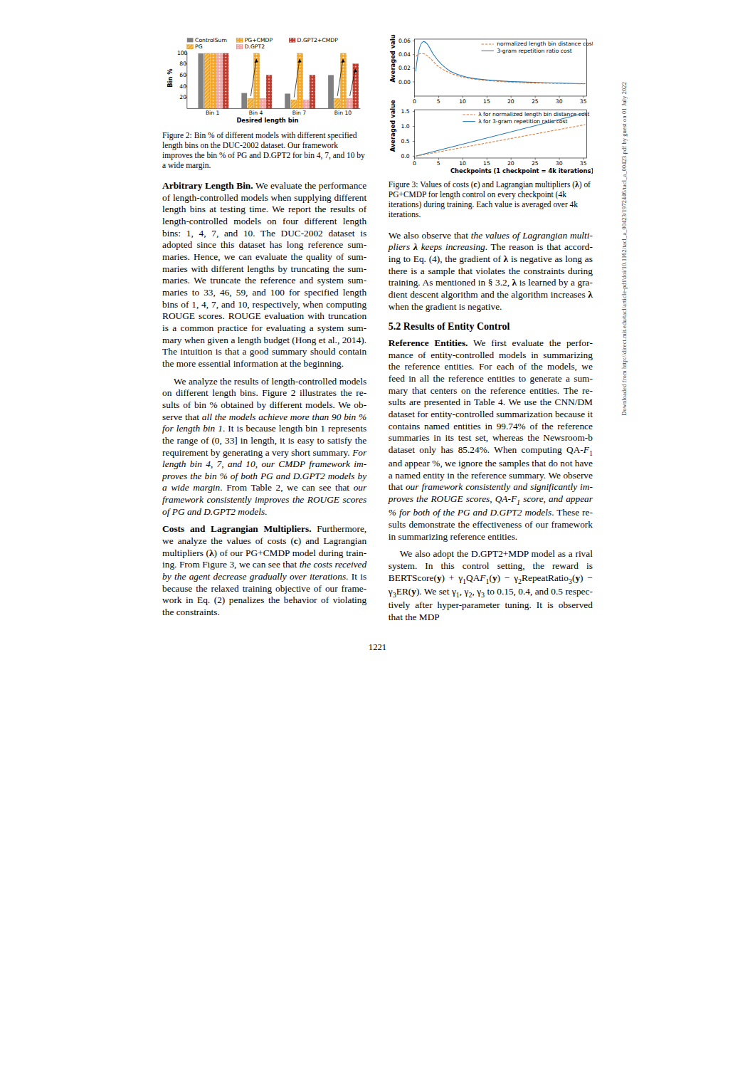Downloaded from http://direct.mit.edu/tacl/article-pdf/doi/10.1162/tacl_a_00423/1972446/tacl_a_00423.pdf by guest on 01 July 2022
ControlSum PG+CMDP D.GPT2+CMDP PG D.GPT2 100 80 60 40 20 Bin % Bin 1 Bin 4 Bin 7 Bin 10 Desired length bin
Figure 2: Bin % of different models with different specified length bins on the DUC-2002 dataset. Our framework improves the bin % of PG and D.GPT2 for bin 4, 7, and 10 by a wide margin.
Arbitrary Length Bin. We evaluate the performance of length-controlled models when supplying different length bins at testing time. We report the results of length-controlled models on four different length bins: 1, 4, 7, and 10. The DUC-2002 dataset is adopted since this dataset has long reference summaries. Hence, we can evaluate the quality of summaries with different lengths by truncating the summaries. We truncate the reference and system summaries to 33, 46, 59, and 100 for specified length bins of 1, 4, 7, and 10, respectively, when computing ROUGE scores. ROUGE evaluation with truncation is a common practice for evaluating a system summary when given a length budget (Hong et al., 2014). The intuition is that a good summary should contain the more essential information at the beginning.
We analyze the results of length-controlled models on different length bins. Figure 2 illustrates the results of bin % obtained by different models. We observe that all the models achieve more than 90 bin % for length bin 1. It is because length bin 1 represents the range of (0, 33] in length, it is easy to satisfy the requirement by generating a very short summary. For length bin 4, 7, and 10, our CMDP framework improves the bin % of both PG and D.GPT2 models by a wide margin. From Table 2, we can see that our framework consistently improves the ROUGE scores of PG and D.GPT2 models.
Costs and Lagrangian Multipliers. Furthermore, we analyze the values of costs (c) and Lagrangian multipliers (λ) of our PG+CMDP model during training. From Figure 3, we can see that the costs received by the agent decrease gradually over iterations. It is because the relaxed training objective of our framework in Eq. (2) penalizes the behavior of violating the constraints.
0.06 0.04 0.02 0.00 0 5 10 15 20 25 30 35 Averaged value normalized length bin distance cost 3-gram repetition ratio cost 1.5 1.0 0.5 0.0 0 5 10 15 20 25 30 35 Averaged value Checkpoints (1 checkpoint = 4k iterations) λ for normalized length bin distance cost λ for 3-gram repetition ratio cost
Figure 3: Values of costs (c) and Lagrangian multipliers (λ) of PG+CMDP for length control on every checkpoint (4k iterations) during training. Each value is averaged over 4k iterations.
We also observe that the values of Lagrangian multipliers λ keeps increasing. The reason is that according to Eq. (4), the gradient of λ is negative as long as there is a sample that violates the constraints during training. As mentioned in § 3.2, λ is learned by a gradient descent algorithm and the algorithm increases λ when the gradient is negative.
5.2 Results of Entity Control
Reference Entities. We first evaluate the performance of entity-controlled models in summarizing the reference entities. For each of the models, we feed in all the reference entities to generate a summary that centers on the reference entities. The results are presented in Table 4. We use the CNN/DM dataset for entity-controlled summarization because it contains named entities in 99.74% of the reference summaries in its test set, whereas the Newsroom-b dataset only has 85.24%. When computing QA-F1 and appear %, we ignore the samples that do not have a named entity in the reference summary. We observe that our framework consistently and significantly improves the ROUGE scores, QA-F1 score, and appear % for both of the PG and D.GPT2 models. These results demonstrate the effectiveness of our framework in summarizing reference entities.
We also adopt the D.GPT2+MDP model as a rival system. In this control setting, the reward is BERTScore(y) + γ1QAF1(y) − γ2RepeatRatio3(y) − γ3ER(y). We set γ1, γ2, γ3 to 0.15, 0.4, and 0.5 respectively after hyper-parameter tuning. It is observed that the MDP
1221